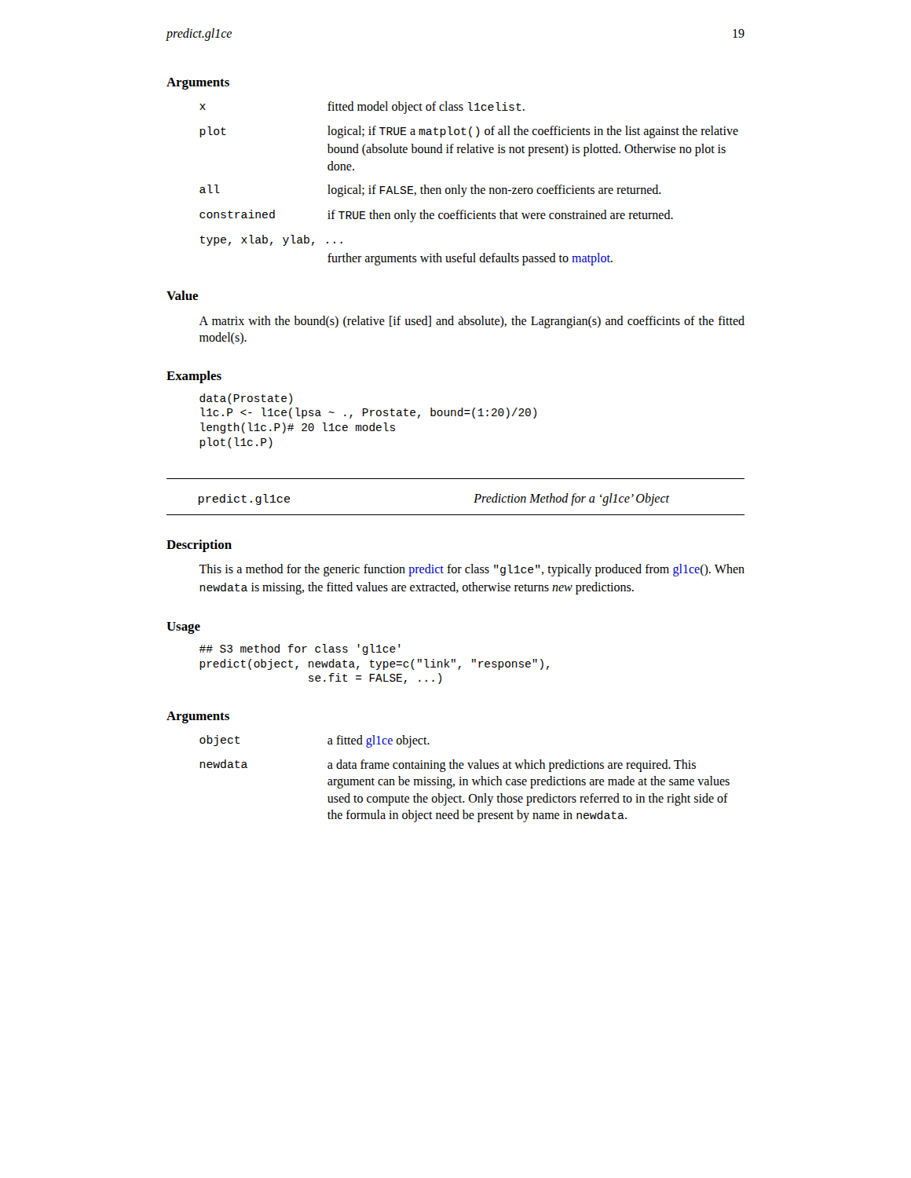predict.gl1ce 19
Arguments
x
fitted model object of class l1celist.
plot
logical; if TRUE a matplot() of all the coefficients in the list against the relative bound (absolute bound if relative is not present) is plotted. Otherwise no plot is done.
all
logical; if FALSE, then only the non-zero coefficients are returned.
constrained
if TRUE then only the coefficients that were constrained are returned.
type, xlab, ylab, ...
further arguments with useful defaults passed to matplot.
Value
A matrix with the bound(s) (relative [if used] and absolute), the Lagrangian(s) and coefficints of the fitted model(s).
Examples
data(Prostate)
l1c.P <- l1ce(lpsa ~ ., Prostate, bound=(1:20)/20)
length(l1c.P)# 20 l1ce models
plot(l1c.P)
predict.gl1ce Prediction Method for a ‘gl1ce’ Object
Description
This is a method for the generic function predict for class "gl1ce", typically produced from gl1ce(). When newdata is missing, the fitted values are extracted, otherwise returns new predictions.
Usage
## S3 method for class 'gl1ce'
predict(object, newdata, type=c("link", "response"),
                se.fit = FALSE, ...)
Arguments
object
a fitted gl1ce object.
newdata
a data frame containing the values at which predictions are required. This argument can be missing, in which case predictions are made at the same values used to compute the object. Only those predictors referred to in the right side of the formula in object need be present by name in newdata.